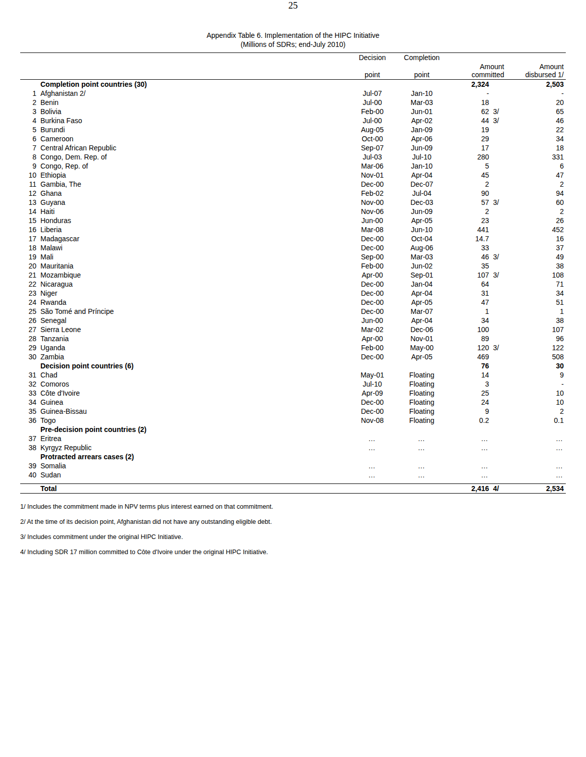25
Appendix Table 6. Implementation of the HIPC Initiative
(Millions of SDRs; end-July 2010)
| | | Decision | Completion | | |
| | | point | point | Amount committed | Amount disbursed 1/ |
| | Completion point countries (30) | | | 2,324 | | 2,503 |
| 1 | Afghanistan 2/ | Jul-07 | Jan-10 | - | | - |
| 2 | Benin | Jul-00 | Mar-03 | 18 | | 20 |
| 3 | Bolivia | Feb-00 | Jun-01 | 62 | 3/ | 65 |
| 4 | Burkina Faso | Jul-00 | Apr-02 | 44 | 3/ | 46 |
| 5 | Burundi | Aug-05 | Jan-09 | 19 | | 22 |
| 6 | Cameroon | Oct-00 | Apr-06 | 29 | | 34 |
| 7 | Central African Republic | Sep-07 | Jun-09 | 17 | | 18 |
| 8 | Congo, Dem. Rep. of | Jul-03 | Jul-10 | 280 | | 331 |
| 9 | Congo, Rep. of | Mar-06 | Jan-10 | 5 | | 6 |
| 10 | Ethiopia | Nov-01 | Apr-04 | 45 | | 47 |
| 11 | Gambia, The | Dec-00 | Dec-07 | 2 | | 2 |
| 12 | Ghana | Feb-02 | Jul-04 | 90 | | 94 |
| 13 | Guyana | Nov-00 | Dec-03 | 57 | 3/ | 60 |
| 14 | Haiti | Nov-06 | Jun-09 | 2 | | 2 |
| 15 | Honduras | Jun-00 | Apr-05 | 23 | | 26 |
| 16 | Liberia | Mar-08 | Jun-10 | 441 | | 452 |
| 17 | Madagascar | Dec-00 | Oct-04 | 14.7 | | 16 |
| 18 | Malawi | Dec-00 | Aug-06 | 33 | | 37 |
| 19 | Mali | Sep-00 | Mar-03 | 46 | 3/ | 49 |
| 20 | Mauritania | Feb-00 | Jun-02 | 35 | | 38 |
| 21 | Mozambique | Apr-00 | Sep-01 | 107 | 3/ | 108 |
| 22 | Nicaragua | Dec-00 | Jan-04 | 64 | | 71 |
| 23 | Niger | Dec-00 | Apr-04 | 31 | | 34 |
| 24 | Rwanda | Dec-00 | Apr-05 | 47 | | 51 |
| 25 | São Tomé and Príncipe | Dec-00 | Mar-07 | 1 | | 1 |
| 26 | Senegal | Jun-00 | Apr-04 | 34 | | 38 |
| 27 | Sierra Leone | Mar-02 | Dec-06 | 100 | | 107 |
| 28 | Tanzania | Apr-00 | Nov-01 | 89 | | 96 |
| 29 | Uganda | Feb-00 | May-00 | 120 | 3/ | 122 |
| 30 | Zambia | Dec-00 | Apr-05 | 469 | | 508 |
| | Decision point countries (6) | | | 76 | | 30 |
| 31 | Chad | May-01 | Floating | 14 | | 9 |
| 32 | Comoros | Jul-10 | Floating | 3 | | - |
| 33 | Côte d'Ivoire | Apr-09 | Floating | 25 | | 10 |
| 34 | Guinea | Dec-00 | Floating | 24 | | 10 |
| 35 | Guinea-Bissau | Dec-00 | Floating | 9 | | 2 |
| 36 | Togo | Nov-08 | Floating | 0.2 | | 0.1 |
| | Pre-decision point countries (2) | | | | | |
| 37 | Eritrea | … | … | … | | … |
| 38 | Kyrgyz Republic | … | … | … | | … |
| | Protracted arrears cases (2) | | | | | |
| 39 | Somalia | … | … | … | | … |
| 40 | Sudan | … | … | … | | … |
| | Total | | | 2,416 | 4/ | 2,534 |
1/ Includes the commitment made in NPV terms plus interest earned on that commitment.
2/ At the time of its decision point, Afghanistan did not have any outstanding eligible debt.
3/ Includes commitment under the original HIPC Initiative.
4/ Including SDR 17 million committed to Côte d'Ivoire under the original HIPC Initiative.